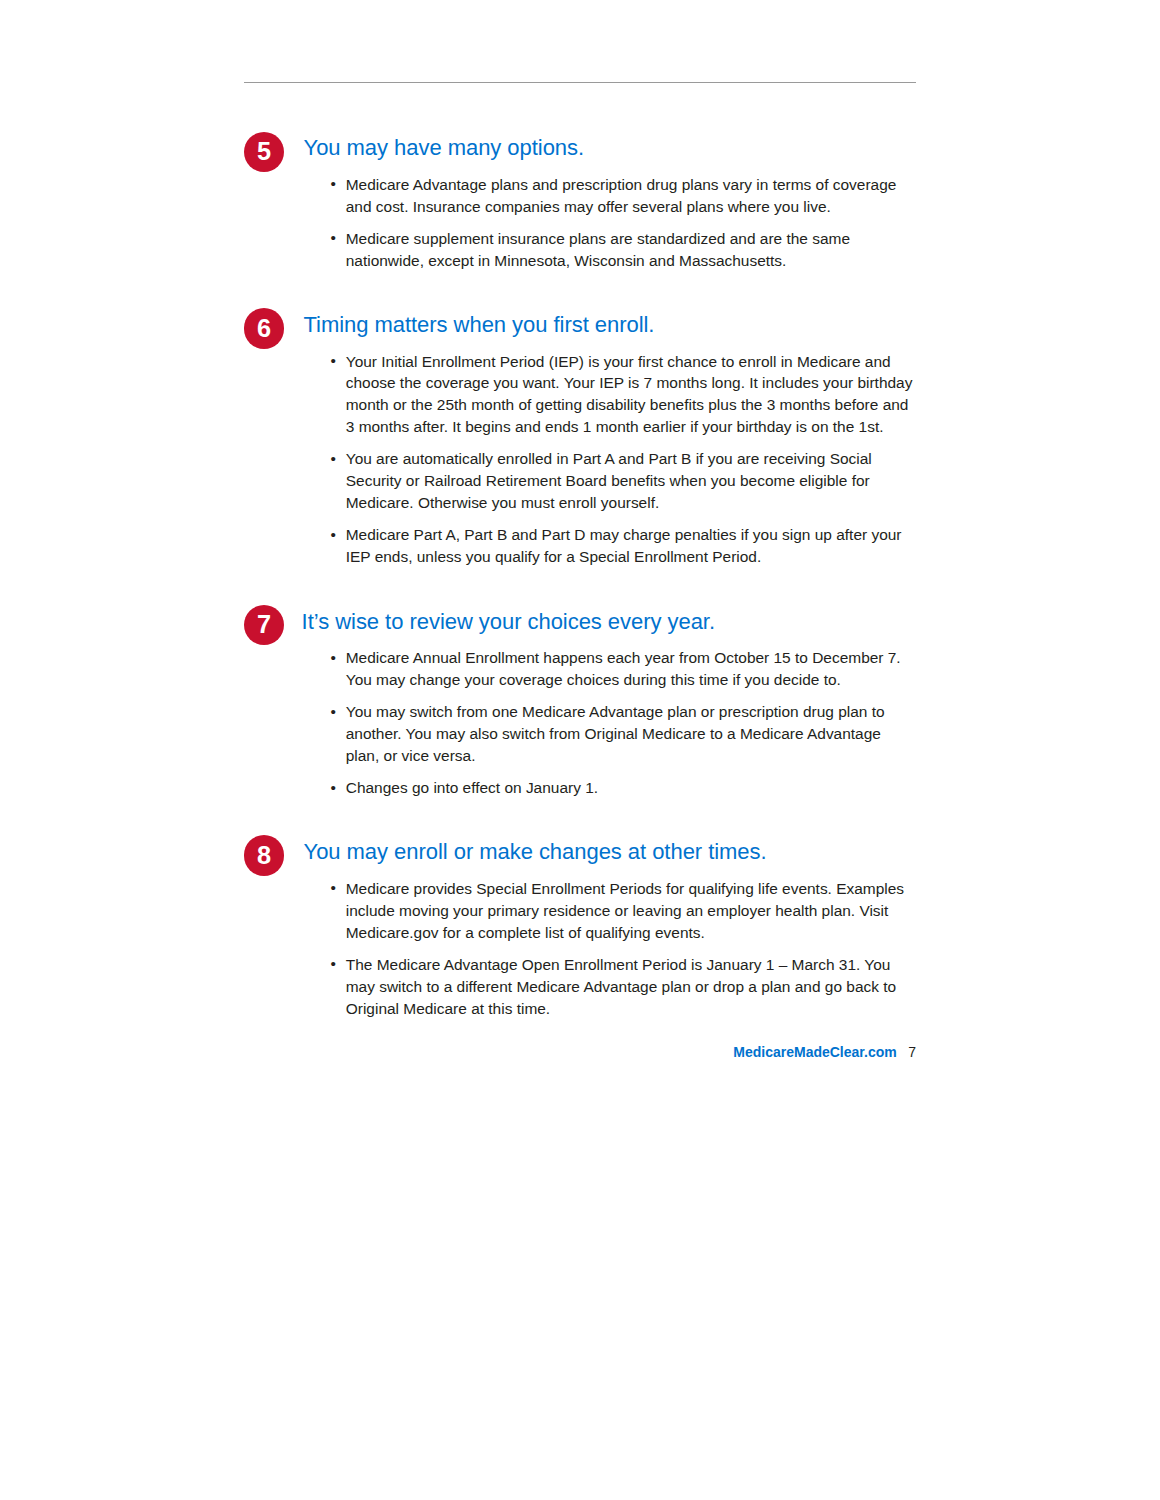5
You may have many options.
Medicare Advantage plans and prescription drug plans vary in terms of coverage and cost. Insurance companies may offer several plans where you live.
Medicare supplement insurance plans are standardized and are the same nationwide, except in Minnesota, Wisconsin and Massachusetts.
6
Timing matters when you first enroll.
Your Initial Enrollment Period (IEP) is your first chance to enroll in Medicare and choose the coverage you want. Your IEP is 7 months long. It includes your birthday month or the 25th month of getting disability benefits plus the 3 months before and 3 months after. It begins and ends 1 month earlier if your birthday is on the 1st.
You are automatically enrolled in Part A and Part B if you are receiving Social Security or Railroad Retirement Board benefits when you become eligible for Medicare. Otherwise you must enroll yourself.
Medicare Part A, Part B and Part D may charge penalties if you sign up after your IEP ends, unless you qualify for a Special Enrollment Period.
7
It’s wise to review your choices every year.
Medicare Annual Enrollment happens each year from October 15 to December 7. You may change your coverage choices during this time if you decide to.
You may switch from one Medicare Advantage plan or prescription drug plan to another. You may also switch from Original Medicare to a Medicare Advantage plan, or vice versa.
Changes go into effect on January 1.
8
You may enroll or make changes at other times.
Medicare provides Special Enrollment Periods for qualifying life events. Examples include moving your primary residence or leaving an employer health plan. Visit Medicare.gov for a complete list of qualifying events.
The Medicare Advantage Open Enrollment Period is January 1 – March 31. You may switch to a different Medicare Advantage plan or drop a plan and go back to Original Medicare at this time.
MedicareMadeClear.com 7